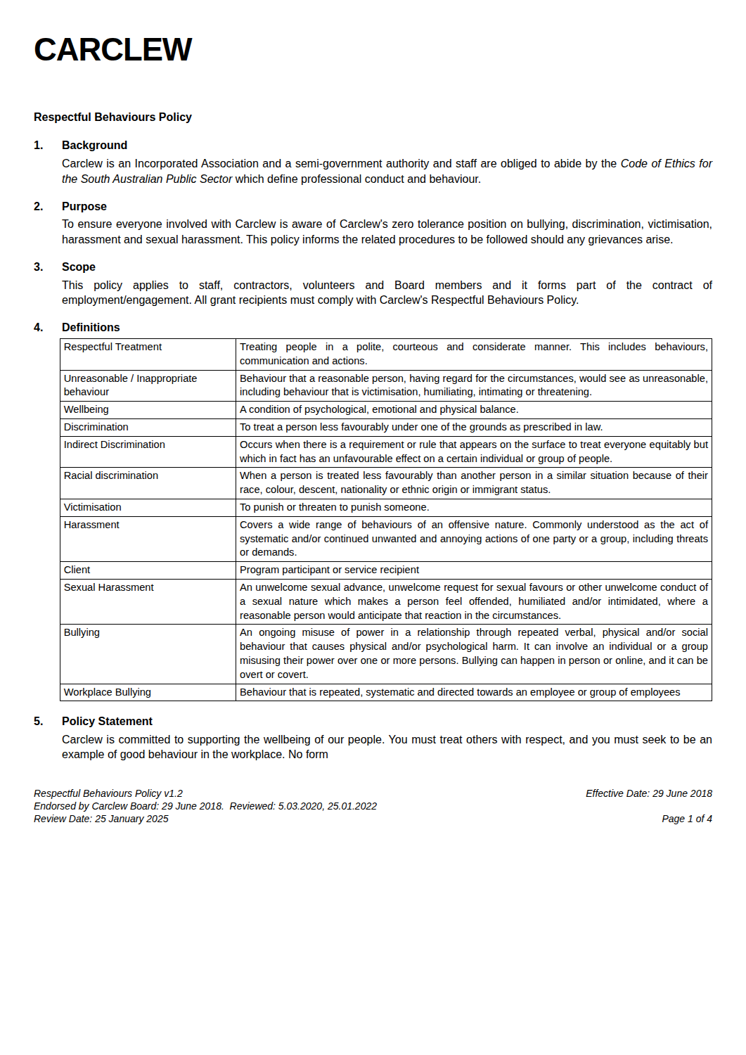CARCLEW
Respectful Behaviours Policy
1. Background
Carclew is an Incorporated Association and a semi-government authority and staff are obliged to abide by the Code of Ethics for the South Australian Public Sector which define professional conduct and behaviour.
2. Purpose
To ensure everyone involved with Carclew is aware of Carclew's zero tolerance position on bullying, discrimination, victimisation, harassment and sexual harassment. This policy informs the related procedures to be followed should any grievances arise.
3. Scope
This policy applies to staff, contractors, volunteers and Board members and it forms part of the contract of employment/engagement. All grant recipients must comply with Carclew's Respectful Behaviours Policy.
4. Definitions
| Respectful Treatment | Treating people in a polite, courteous and considerate manner. This includes behaviours, communication and actions. |
| Unreasonable / Inappropriate behaviour | Behaviour that a reasonable person, having regard for the circumstances, would see as unreasonable, including behaviour that is victimisation, humiliating, intimating or threatening. |
| Wellbeing | A condition of psychological, emotional and physical balance. |
| Discrimination | To treat a person less favourably under one of the grounds as prescribed in law. |
| Indirect Discrimination | Occurs when there is a requirement or rule that appears on the surface to treat everyone equitably but which in fact has an unfavourable effect on a certain individual or group of people. |
| Racial discrimination | When a person is treated less favourably than another person in a similar situation because of their race, colour, descent, nationality or ethnic origin or immigrant status. |
| Victimisation | To punish or threaten to punish someone. |
| Harassment | Covers a wide range of behaviours of an offensive nature. Commonly understood as the act of systematic and/or continued unwanted and annoying actions of one party or a group, including threats or demands. |
| Client | Program participant or service recipient |
| Sexual Harassment | An unwelcome sexual advance, unwelcome request for sexual favours or other unwelcome conduct of a sexual nature which makes a person feel offended, humiliated and/or intimidated, where a reasonable person would anticipate that reaction in the circumstances. |
| Bullying | An ongoing misuse of power in a relationship through repeated verbal, physical and/or social behaviour that causes physical and/or psychological harm. It can involve an individual or a group misusing their power over one or more persons. Bullying can happen in person or online, and it can be overt or covert. |
| Workplace Bullying | Behaviour that is repeated, systematic and directed towards an employee or group of employees |
5. Policy Statement
Carclew is committed to supporting the wellbeing of our people. You must treat others with respect, and you must seek to be an example of good behaviour in the workplace. No form
Respectful Behaviours Policy v1.2
Effective Date: 29 June 2018
Endorsed by Carclew Board: 29 June 2018. Reviewed: 5.03.2020, 25.01.2022
Review Date: 25 January 2025
Page 1 of 4